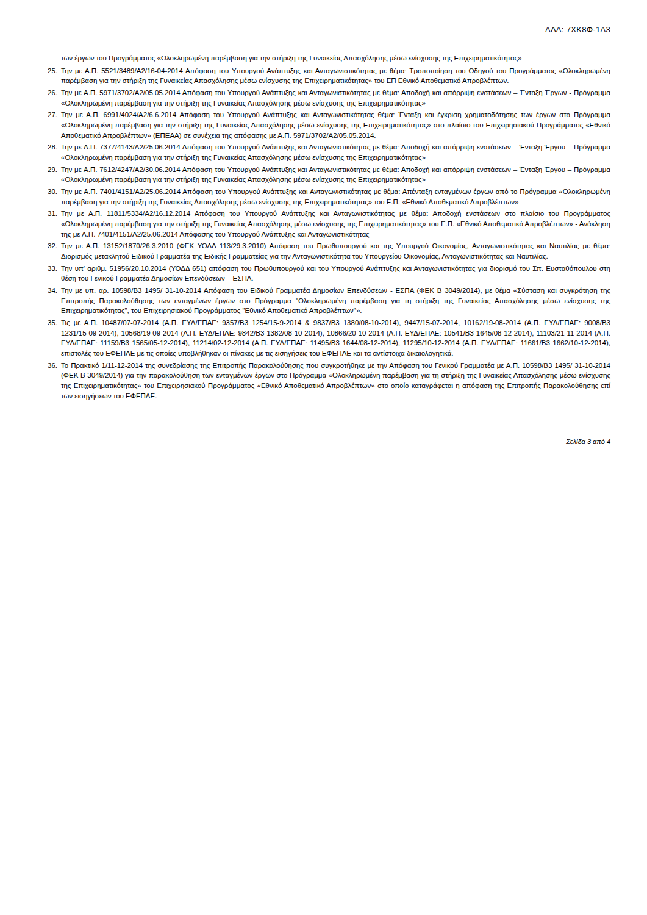ΑΔΑ: 7ΧΚ8Φ-1Α3
των έργων του Προγράμματος «Ολοκληρωμένη παρέμβαση για την στήριξη της Γυναικείας Απασχόλησης μέσω ενίσχυσης της Επιχειρηματικότητας»
25. Την με Α.Π. 5521/3489/Α2/16-04-2014 Απόφαση του Υπουργού Ανάπτυξης και Ανταγωνιστικότητας με θέμα: Τροποποίηση του Οδηγού του Προγράμματος «Ολοκληρωμένη παρέμβαση για την στήριξη της Γυναικείας Απασχόλησης μέσω ενίσχυσης της Επιχειρηματικότητας» του ΕΠ Εθνικό Αποθεματικό Απροβλέπτων.
26. Την με Α.Π. 5971/3702/Α2/05.05.2014 Απόφαση του Υπουργού Ανάπτυξης και Ανταγωνιστικότητας με θέμα: Αποδοχή και απόρριψη ενστάσεων – Ένταξη Έργων - Πρόγραμμα «Ολοκληρωμένη παρέμβαση για την στήριξη της Γυναικείας Απασχόλησης μέσω ενίσχυσης της Επιχειρηματικότητας»
27. Την με Α.Π. 6991/4024/Α2/6.6.2014 Απόφαση του Υπουργού Ανάπτυξης και Ανταγωνιστικότητας θέμα: Ένταξη και έγκριση χρηματοδότησης των έργων στο Πρόγραμμα «Ολοκληρωμένη παρέμβαση για την στήριξη της Γυναικείας Απασχόλησης μέσω ενίσχυσης της Επιχειρηματικότητας» στο πλαίσιο του Επιχειρησιακού Προγράμματος «Εθνικό Αποθεματικό Απροβλέπτων» (ΕΠΕΑΑ) σε συνέχεια της απόφασης με Α.Π. 5971/3702/Α2/05.05.2014.
28. Την με Α.Π. 7377/4143/Α2/25.06.2014 Απόφαση του Υπουργού Ανάπτυξης και Ανταγωνιστικότητας με θέμα: Αποδοχή και απόρριψη ενστάσεων – Ένταξη Έργου – Πρόγραμμα «Ολοκληρωμένη παρέμβαση για την στήριξη της Γυναικείας Απασχόλησης μέσω ενίσχυσης της Επιχειρηματικότητας»
29. Την με Α.Π. 7612/4247/Α2/30.06.2014 Απόφαση του Υπουργού Ανάπτυξης και Ανταγωνιστικότητας με θέμα: Αποδοχή και απόρριψη ενστάσεων – Ένταξη Έργου – Πρόγραμμα «Ολοκληρωμένη παρέμβαση για την στήριξη της Γυναικείας Απασχόλησης μέσω ενίσχυσης της Επιχειρηματικότητας»
30. Την με Α.Π. 7401/4151/Α2/25.06.2014 Απόφαση του Υπουργού Ανάπτυξης και Ανταγωνιστικότητας με θέμα: Απένταξη ενταγμένων έργων από το Πρόγραμμα «Ολοκληρωμένη παρέμβαση για την στήριξη της Γυναικείας Απασχόλησης μέσω ενίσχυσης της Επιχειρηματικότητας» του Ε.Π. «Εθνικό Αποθεματικό Απροβλέπτων»
31. Την με Α.Π. 11811/5334/Α2/16.12.2014 Απόφαση του Υπουργού Ανάπτυξης και Ανταγωνιστικότητας με θέμα: Αποδοχή ενστάσεων στο πλαίσιο του Προγράμματος «Ολοκληρωμένη παρέμβαση για την στήριξη της Γυναικείας Απασχόλησης μέσω ενίσχυσης της Επιχειρηματικότητας» του Ε.Π. «Εθνικό Αποθεματικό Απροβλέπτων» - Ανάκληση της με Α.Π. 7401/4151/Α2/25.06.2014 Απόφασης του Υπουργού Ανάπτυξης και Ανταγωνιστικότητας
32. Την με Α.Π. 13152/1870/26.3.2010 (ΦΕΚ ΥΟΔΔ 113/29.3.2010) Απόφαση του Πρωθυπουργού και της Υπουργού Οικονομίας, Ανταγωνιστικότητας και Ναυτιλίας με θέμα: Διορισμός μετακλητού Ειδικού Γραμματέα της Ειδικής Γραμματείας για την Ανταγωνιστικότητα του Υπουργείου Οικονομίας, Ανταγωνιστικότητας και Ναυτιλίας.
33. Την υπ' αριθμ. 51956/20.10.2014 (ΥΟΔΔ 651) απόφαση του Πρωθυπουργού και του Υπουργού Ανάπτυξης και Ανταγωνιστικότητας για διορισμό του Σπ. Ευσταθόπουλου στη θέση του Γενικού Γραμματέα Δημοσίων Επενδύσεων – ΕΣΠΑ.
34. Την με υπ. αρ. 10598/Β3 1495/ 31-10-2014 Απόφαση του Ειδικού Γραμματέα Δημοσίων Επενδύσεων - ΕΣΠΑ (ΦΕΚ Β 3049/2014), με θέμα «Σύσταση και συγκρότηση της Επιτροπής Παρακολούθησης των ενταγμένων έργων στο Πρόγραμμα "Ολοκληρωμένη παρέμβαση για τη στήριξη της Γυναικείας Απασχόλησης μέσω ενίσχυσης της Επιχειρηματικότητας", του Επιχειρησιακού Προγράμματος "Εθνικό Αποθεματικό Απροβλέπτων"».
35. Τις με Α.Π. 10487/07-07-2014 (Α.Π. ΕΥΔ/ΕΠΑΕ: 9357/Β3 1254/15-9-2014 & 9837/Β3 1380/08-10-2014), 9447/15-07-2014, 10162/19-08-2014 (Α.Π. ΕΥΔ/ΕΠΑΕ: 9008/Β3 1231/15-09-2014), 10568/19-09-2014 (Α.Π. ΕΥΔ/ΕΠΑΕ: 9842/Β3 1382/08-10-2014), 10866/20-10-2014 (Α.Π. ΕΥΔ/ΕΠΑΕ: 10541/Β3 1645/08-12-2014), 11103/21-11-2014 (Α.Π. ΕΥΔ/ΕΠΑΕ: 11159/Β3 1565/05-12-2014), 11214/02-12-2014 (Α.Π. ΕΥΔ/ΕΠΑΕ: 11495/Β3 1644/08-12-2014), 11295/10-12-2014 (Α.Π. ΕΥΔ/ΕΠΑΕ: 11661/Β3 1662/10-12-2014), επιστολές του ΕΦΕΠΑΕ με τις οποίες υποβλήθηκαν οι πίνακες με τις εισηγήσεις του ΕΦΕΠΑΕ και τα αντίστοιχα δικαιολογητικά.
36. Το Πρακτικό 1/11-12-2014 της συνεδρίασης της Επιτροπής Παρακολούθησης που συγκροτήθηκε με την Απόφαση του Γενικού Γραμματέα με Α.Π. 10598/Β3 1495/ 31-10-2014 (ΦΕΚ Β 3049/2014) για την παρακολούθηση των ενταγμένων έργων στο Πρόγραμμα «Ολοκληρωμένη παρέμβαση για τη στήριξη της Γυναικείας Απασχόλησης μέσω ενίσχυσης της Επιχειρηματικότητας» του Επιχειρησιακού Προγράμματος «Εθνικό Αποθεματικό Απροβλέπτων» στο οποίο καταγράφεται η απόφαση της Επιτροπής Παρακολούθησης επί των εισηγήσεων του ΕΦΕΠΑΕ.
Σελίδα 3 από 4